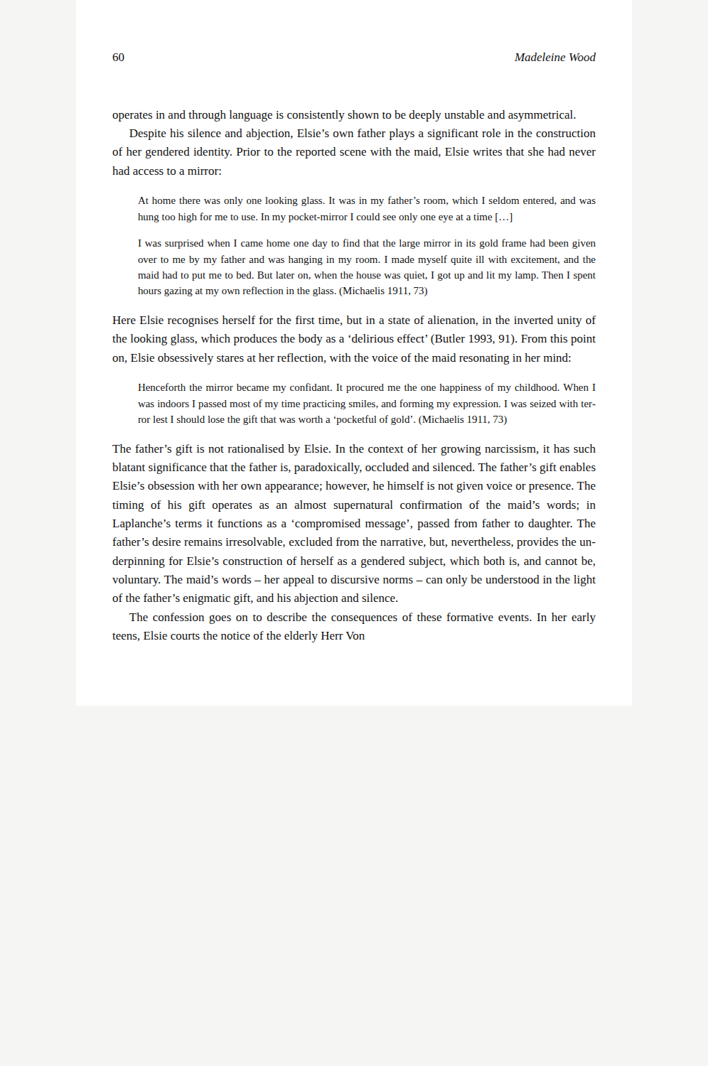60 Madeleine Wood
operates in and through language is consistently shown to be deeply unstable and asymmetrical.
Despite his silence and abjection, Elsie’s own father plays a significant role in the construction of her gendered identity. Prior to the reported scene with the maid, Elsie writes that she had never had access to a mirror:
At home there was only one looking glass. It was in my father’s room, which I seldom entered, and was hung too high for me to use. In my pocket-mirror I could see only one eye at a time […]
I was surprised when I came home one day to find that the large mirror in its gold frame had been given over to me by my father and was hanging in my room. I made myself quite ill with excitement, and the maid had to put me to bed. But later on, when the house was quiet, I got up and lit my lamp. Then I spent hours gazing at my own reflection in the glass. (Michaelis 1911, 73)
Here Elsie recognises herself for the first time, but in a state of alienation, in the inverted unity of the looking glass, which produces the body as a ‘delirious effect’ (Butler 1993, 91). From this point on, Elsie obsessively stares at her reflection, with the voice of the maid resonating in her mind:
Henceforth the mirror became my confidant. It procured me the one happiness of my childhood. When I was indoors I passed most of my time practicing smiles, and forming my expression. I was seized with terror lest I should lose the gift that was worth a ‘pocketful of gold’. (Michaelis 1911, 73)
The father’s gift is not rationalised by Elsie. In the context of her growing narcissism, it has such blatant significance that the father is, paradoxically, occluded and silenced. The father’s gift enables Elsie’s obsession with her own appearance; however, he himself is not given voice or presence. The timing of his gift operates as an almost supernatural confirmation of the maid’s words; in Laplanche’s terms it functions as a ‘compromised message’, passed from father to daughter. The father’s desire remains irresolvable, excluded from the narrative, but, nevertheless, provides the underpinning for Elsie’s construction of herself as a gendered subject, which both is, and cannot be, voluntary. The maid’s words – her appeal to discursive norms – can only be understood in the light of the father’s enigmatic gift, and his abjection and silence.
The confession goes on to describe the consequences of these formative events. In her early teens, Elsie courts the notice of the elderly Herr Von